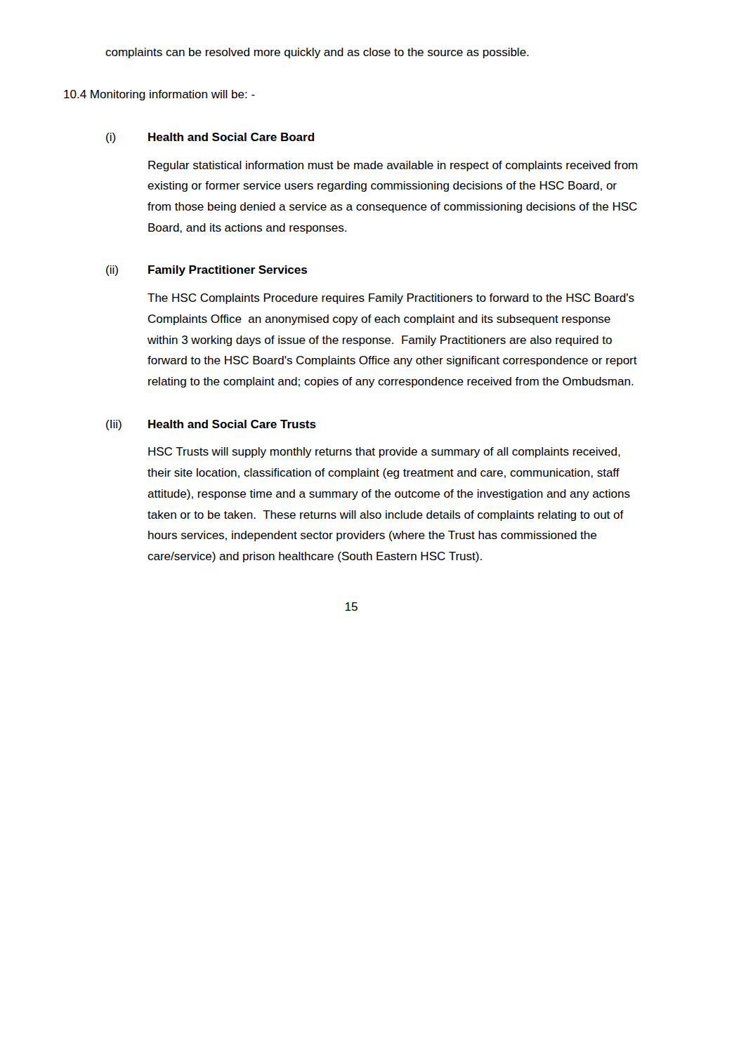complaints can be resolved more quickly and as close to the source as possible.
10.4 Monitoring information will be: -
(i) Health and Social Care Board
Regular statistical information must be made available in respect of complaints received from existing or former service users regarding commissioning decisions of the HSC Board, or from those being denied a service as a consequence of commissioning decisions of the HSC Board, and its actions and responses.
(ii) Family Practitioner Services
The HSC Complaints Procedure requires Family Practitioners to forward to the HSC Board's Complaints Office an anonymised copy of each complaint and its subsequent response within 3 working days of issue of the response. Family Practitioners are also required to forward to the HSC Board's Complaints Office any other significant correspondence or report relating to the complaint and; copies of any correspondence received from the Ombudsman.
(Iii) Health and Social Care Trusts
HSC Trusts will supply monthly returns that provide a summary of all complaints received, their site location, classification of complaint (eg treatment and care, communication, staff attitude), response time and a summary of the outcome of the investigation and any actions taken or to be taken. These returns will also include details of complaints relating to out of hours services, independent sector providers (where the Trust has commissioned the care/service) and prison healthcare (South Eastern HSC Trust).
15